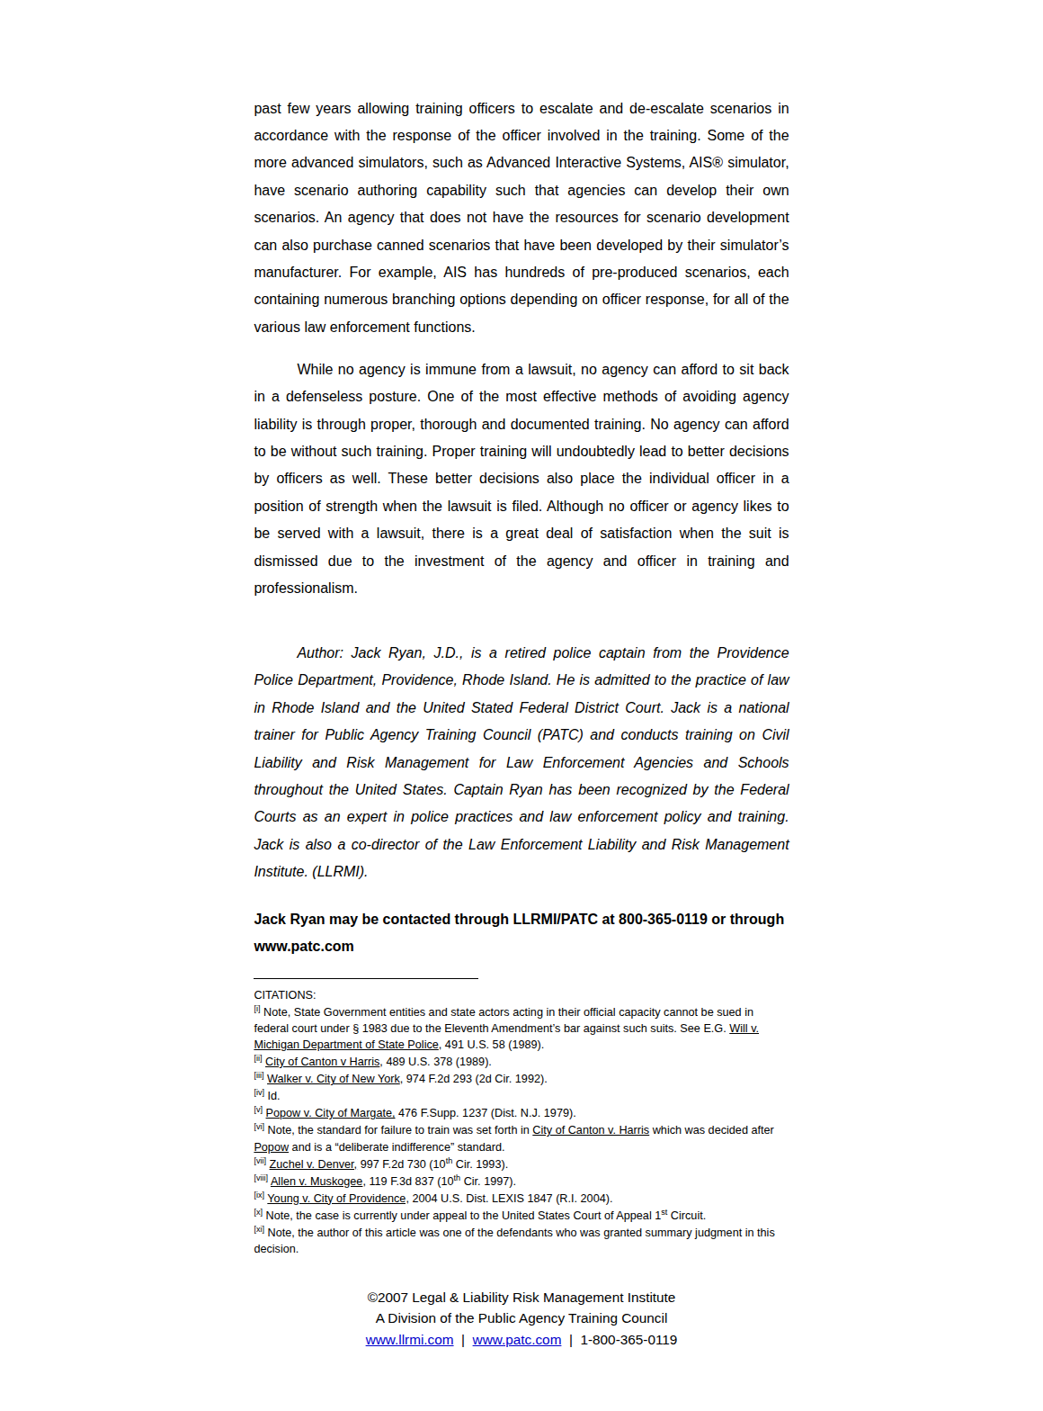past few years allowing training officers to escalate and de-escalate scenarios in accordance with the response of the officer involved in the training. Some of the more advanced simulators, such as Advanced Interactive Systems, AIS® simulator, have scenario authoring capability such that agencies can develop their own scenarios. An agency that does not have the resources for scenario development can also purchase canned scenarios that have been developed by their simulator’s manufacturer. For example, AIS has hundreds of pre-produced scenarios, each containing numerous branching options depending on officer response, for all of the various law enforcement functions.
While no agency is immune from a lawsuit, no agency can afford to sit back in a defenseless posture. One of the most effective methods of avoiding agency liability is through proper, thorough and documented training. No agency can afford to be without such training. Proper training will undoubtedly lead to better decisions by officers as well. These better decisions also place the individual officer in a position of strength when the lawsuit is filed. Although no officer or agency likes to be served with a lawsuit, there is a great deal of satisfaction when the suit is dismissed due to the investment of the agency and officer in training and professionalism.
Author: Jack Ryan, J.D., is a retired police captain from the Providence Police Department, Providence, Rhode Island. He is admitted to the practice of law in Rhode Island and the United Stated Federal District Court. Jack is a national trainer for Public Agency Training Council (PATC) and conducts training on Civil Liability and Risk Management for Law Enforcement Agencies and Schools throughout the United States. Captain Ryan has been recognized by the Federal Courts as an expert in police practices and law enforcement policy and training. Jack is also a co-director of the Law Enforcement Liability and Risk Management Institute. (LLRMI).
Jack Ryan may be contacted through LLRMI/PATC at 800-365-0119 or through www.patc.com
CITATIONS:
[i] Note, State Government entities and state actors acting in their official capacity cannot be sued in federal court under § 1983 due to the Eleventh Amendment’s bar against such suits. See E.G. Will v. Michigan Department of State Police, 491 U.S. 58 (1989).
[ii] City of Canton v Harris, 489 U.S. 378 (1989).
[iii] Walker v. City of New York, 974 F.2d 293 (2d Cir. 1992).
[iv] Id.
[v] Popow v. City of Margate, 476 F.Supp. 1237 (Dist. N.J. 1979).
[vi] Note, the standard for failure to train was set forth in City of Canton v. Harris which was decided after Popow and is a “deliberate indifference” standard.
[vii] Zuchel v. Denver, 997 F.2d 730 (10th Cir. 1993).
[viii] Allen v. Muskogee, 119 F.3d 837 (10th Cir. 1997).
[ix] Young v. City of Providence, 2004 U.S. Dist. LEXIS 1847 (R.I. 2004).
[x] Note, the case is currently under appeal to the United States Court of Appeal 1st Circuit.
[xi] Note, the author of this article was one of the defendants who was granted summary judgment in this decision.
©2007 Legal & Liability Risk Management Institute
A Division of the Public Agency Training Council
www.llrmi.com | www.patc.com | 1-800-365-0119